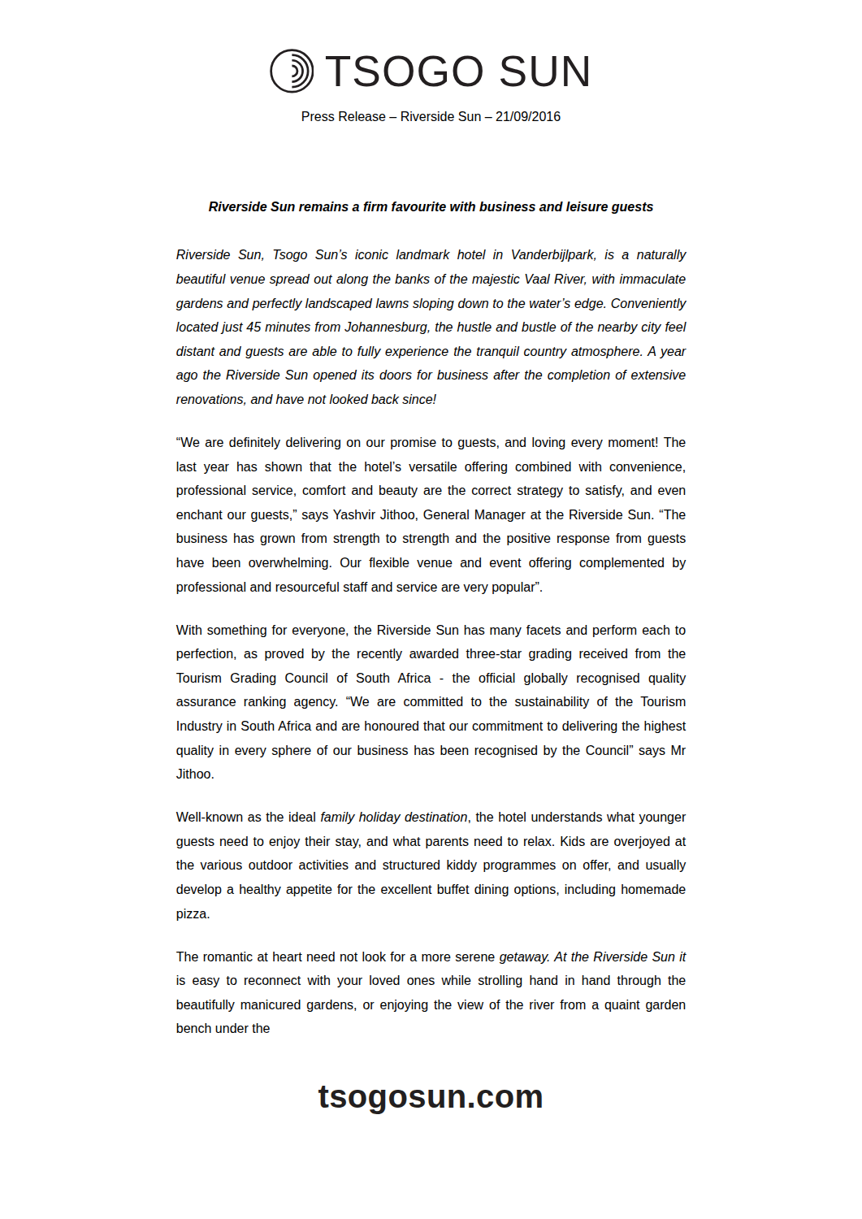TSOGO SUN
Press Release – Riverside Sun – 21/09/2016
Riverside Sun remains a firm favourite with business and leisure guests
Riverside Sun, Tsogo Sun’s iconic landmark hotel in Vanderbijlpark, is a naturally beautiful venue spread out along the banks of the majestic Vaal River, with immaculate gardens and perfectly landscaped lawns sloping down to the water’s edge. Conveniently located just 45 minutes from Johannesburg, the hustle and bustle of the nearby city feel distant and guests are able to fully experience the tranquil country atmosphere. A year ago the Riverside Sun opened its doors for business after the completion of extensive renovations, and have not looked back since!
“We are definitely delivering on our promise to guests, and loving every moment! The last year has shown that the hotel’s versatile offering combined with convenience, professional service, comfort and beauty are the correct strategy to satisfy, and even enchant our guests,” says Yashvir Jithoo, General Manager at the Riverside Sun. “The business has grown from strength to strength and the positive response from guests have been overwhelming. Our flexible venue and event offering complemented by professional and resourceful staff and service are very popular”.
With something for everyone, the Riverside Sun has many facets and perform each to perfection, as proved by the recently awarded three-star grading received from the Tourism Grading Council of South Africa - the official globally recognised quality assurance ranking agency. “We are committed to the sustainability of the Tourism Industry in South Africa and are honoured that our commitment to delivering the highest quality in every sphere of our business has been recognised by the Council” says Mr Jithoo.
Well-known as the ideal family holiday destination, the hotel understands what younger guests need to enjoy their stay, and what parents need to relax. Kids are overjoyed at the various outdoor activities and structured kiddy programmes on offer, and usually develop a healthy appetite for the excellent buffet dining options, including homemade pizza.
The romantic at heart need not look for a more serene getaway. At the Riverside Sun it is easy to reconnect with your loved ones while strolling hand in hand through the beautifully manicured gardens, or enjoying the view of the river from a quaint garden bench under the
tsogosun.com